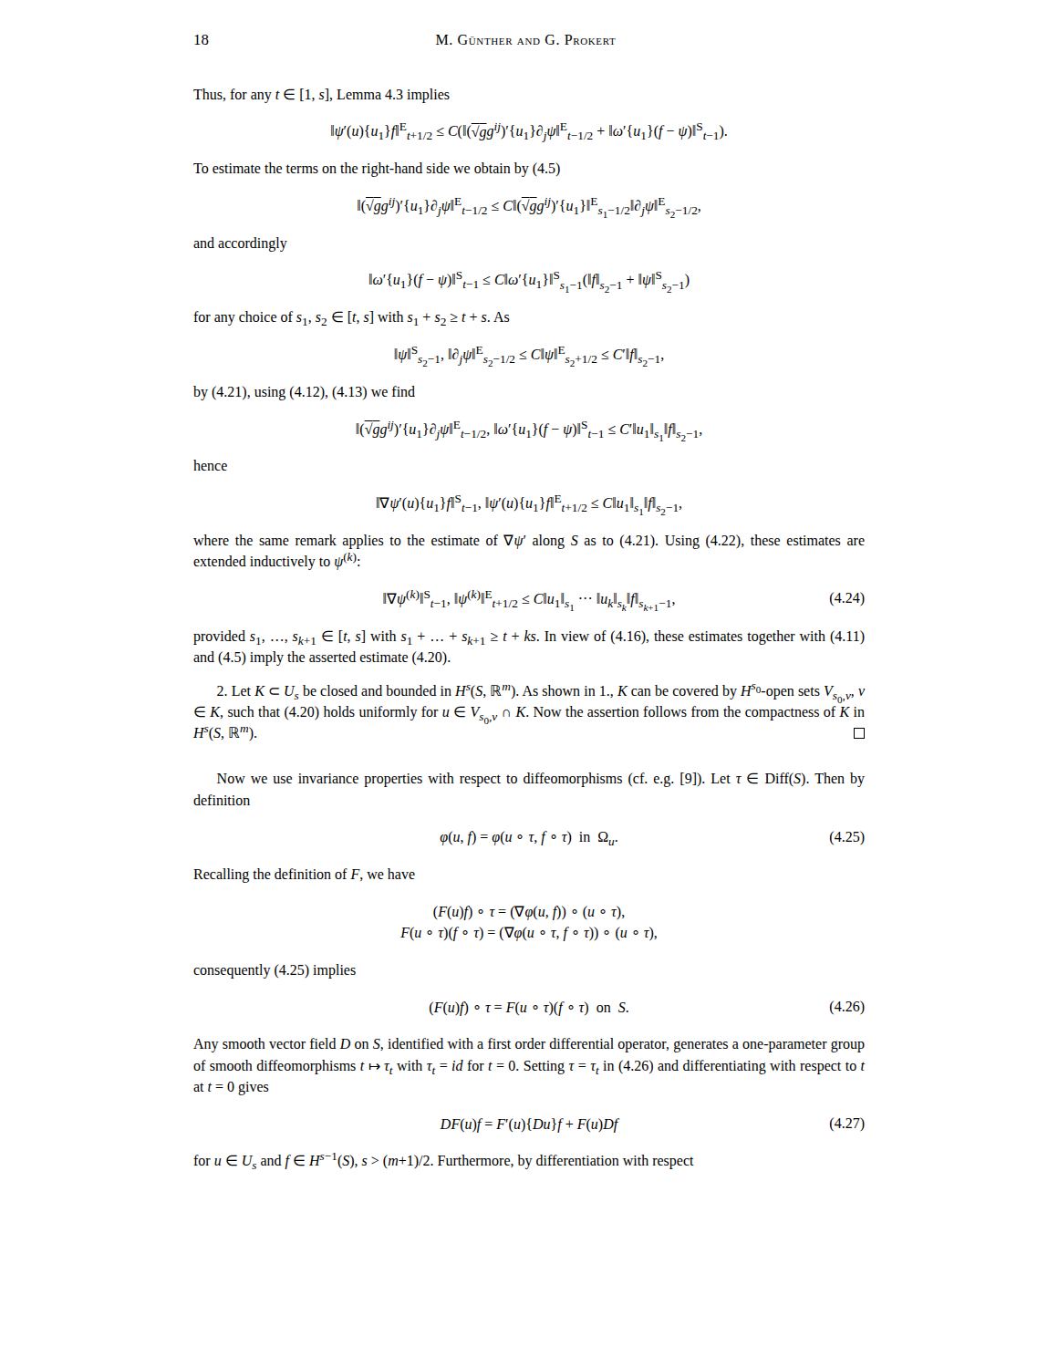18 M. Günther and G. Prokert
Thus, for any t ∈ [1, s], Lemma 4.3 implies
‖ψ′(u){u1}f‖Et+1/2 ≤ C(‖(√g gij)′{u1}∂jψ‖Et−1/2 + ‖ω′{u1}(f − ψ)‖St−1).
To estimate the terms on the right-hand side we obtain by (4.5)
‖(√g gij)′{u1}∂jψ‖Et−1/2 ≤ C‖(√g gij)′{u1}‖Es1−1/2‖∂jψ‖Es2−1/2,
and accordingly
‖ω′{u1}(f − ψ)‖St−1 ≤ C‖ω′{u1}‖Ss1−1(‖f‖s2−1 + ‖ψ‖Ss2−1)
for any choice of s1, s2 ∈ [t, s] with s1 + s2 ≥ t + s. As
‖ψ‖Ss2−1, ‖∂jψ‖Es2−1/2 ≤ C‖ψ‖Es2+1/2 ≤ C′‖f‖s2−1,
by (4.21), using (4.12), (4.13) we find
‖(√g gij)′{u1}∂jψ‖Et−1/2, ‖ω′{u1}(f − ψ)‖St−1 ≤ C′‖u1‖s1‖f‖s2−1,
hence
‖∇ψ′(u){u1}f‖St−1, ‖ψ′(u){u1}f‖Et+1/2 ≤ C‖u1‖s1‖f‖s2−1,
where the same remark applies to the estimate of ∇ψ′ along S as to (4.21). Using (4.22), these estimates are extended inductively to ψ(k):
‖∇ψ(k)‖St−1, ‖ψ(k)‖Et+1/2 ≤ C‖u1‖s1 ··· ‖uk‖sk‖f‖sk+1−1,
(4.24)
provided s1, …, sk+1 ∈ [t, s] with s1 + … + sk+1 ≥ t + ks. In view of (4.16), these estimates together with (4.11) and (4.5) imply the asserted estimate (4.20).
2. Let K ⊂ Us be closed and bounded in Hs(S, ℝm). As shown in 1., K can be covered by Hs0-open sets Vs0,v, v ∈ K, such that (4.20) holds uniformly for u ∈ Vs0,v ∩ K. Now the assertion follows from the compactness of K in Hs(S, ℝm).
Now we use invariance properties with respect to diffeomorphisms (cf. e.g. [9]). Let τ ∈ Diff(S). Then by definition
φ(u, f) = φ(u ∘ τ, f ∘ τ) in Ωu.
(4.25)
Recalling the definition of F, we have
(F(u)f) ∘ τ = (∇φ(u, f)) ∘ (u ∘ τ),
F(u ∘ τ)(f ∘ τ) = (∇φ(u ∘ τ, f ∘ τ)) ∘ (u ∘ τ),
consequently (4.25) implies
(F(u)f) ∘ τ = F(u ∘ τ)(f ∘ τ) on S.
(4.26)
Any smooth vector field D on S, identified with a first order differential operator, generates a one-parameter group of smooth diffeomorphisms t ↦ τt with τt = id for t = 0. Setting τ = τt in (4.26) and differentiating with respect to t at t = 0 gives
DF(u)f = F′(u){Du}f + F(u)Df
(4.27)
for u ∈ Us and f ∈ Hs−1(S), s > (m+1)/2. Furthermore, by differentiation with respect